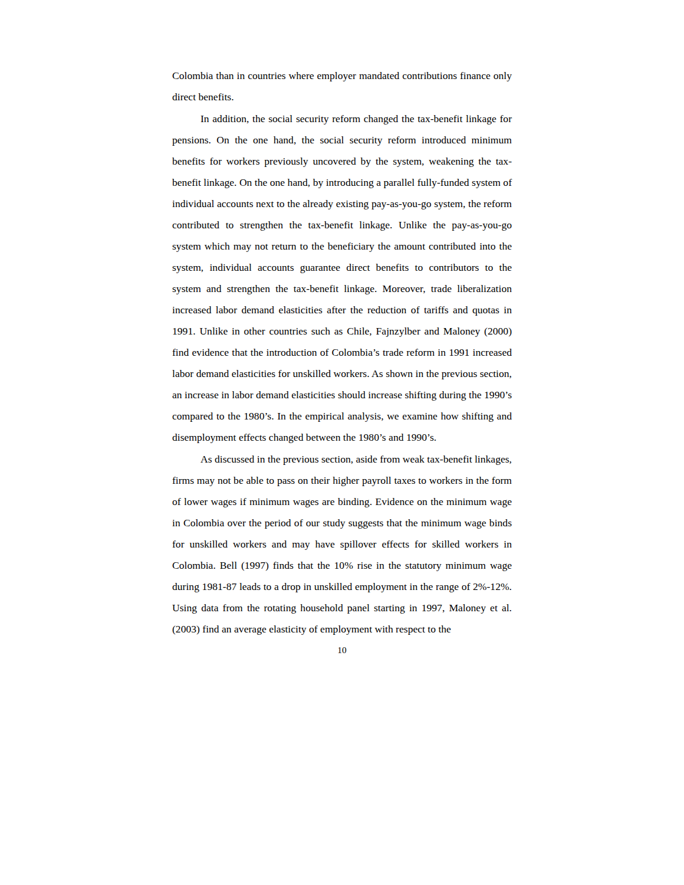Colombia than in countries where employer mandated contributions finance only direct benefits.
In addition, the social security reform changed the tax-benefit linkage for pensions. On the one hand, the social security reform introduced minimum benefits for workers previously uncovered by the system, weakening the tax-benefit linkage. On the one hand, by introducing a parallel fully-funded system of individual accounts next to the already existing pay-as-you-go system, the reform contributed to strengthen the tax-benefit linkage. Unlike the pay-as-you-go system which may not return to the beneficiary the amount contributed into the system, individual accounts guarantee direct benefits to contributors to the system and strengthen the tax-benefit linkage. Moreover, trade liberalization increased labor demand elasticities after the reduction of tariffs and quotas in 1991. Unlike in other countries such as Chile, Fajnzylber and Maloney (2000) find evidence that the introduction of Colombia’s trade reform in 1991 increased labor demand elasticities for unskilled workers. As shown in the previous section, an increase in labor demand elasticities should increase shifting during the 1990’s compared to the 1980’s. In the empirical analysis, we examine how shifting and disemployment effects changed between the 1980’s and 1990’s.
As discussed in the previous section, aside from weak tax-benefit linkages, firms may not be able to pass on their higher payroll taxes to workers in the form of lower wages if minimum wages are binding. Evidence on the minimum wage in Colombia over the period of our study suggests that the minimum wage binds for unskilled workers and may have spillover effects for skilled workers in Colombia. Bell (1997) finds that the 10% rise in the statutory minimum wage during 1981-87 leads to a drop in unskilled employment in the range of 2%-12%. Using data from the rotating household panel starting in 1997, Maloney et al. (2003) find an average elasticity of employment with respect to the
10